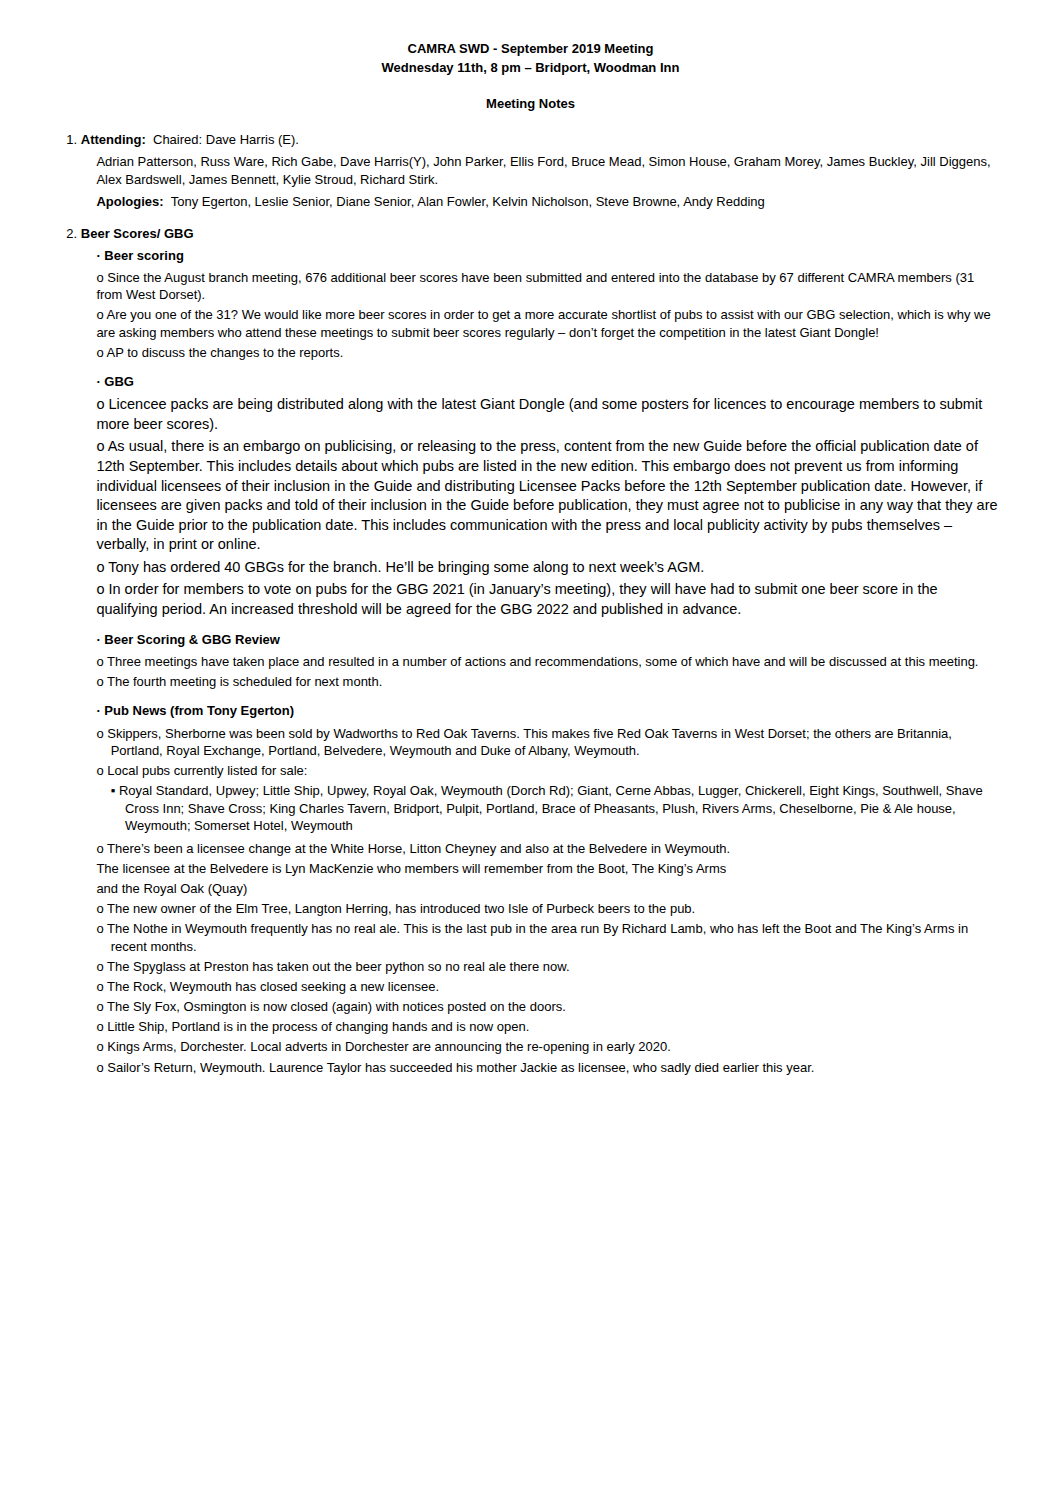CAMRA SWD - September 2019 Meeting
Wednesday 11th, 8 pm – Bridport, Woodman Inn
Meeting Notes
Attending: Chaired: Dave Harris (E).
Adrian Patterson, Russ Ware, Rich Gabe, Dave Harris(Y), John Parker, Ellis Ford, Bruce Mead, Simon House, Graham Morey, James Buckley, Jill Diggens, Alex Bardswell, James Bennett, Kylie Stroud, Richard Stirk.
Apologies: Tony Egerton, Leslie Senior, Diane Senior, Alan Fowler, Kelvin Nicholson, Steve Browne, Andy Redding
Beer Scores/ GBG
· Beer scoring
o Since the August branch meeting, 676 additional beer scores have been submitted and entered into the database by 67 different CAMRA members (31 from West Dorset).
o Are you one of the 31? We would like more beer scores in order to get a more accurate shortlist of pubs to assist with our GBG selection, which is why we are asking members who attend these meetings to submit beer scores regularly – don’t forget the competition in the latest Giant Dongle!
o AP to discuss the changes to the reports.
· GBG
o Licencee packs are being distributed along with the latest Giant Dongle (and some posters for licences to encourage members to submit more beer scores).
o As usual, there is an embargo on publicising, or releasing to the press, content from the new Guide before the official publication date of 12th September. This includes details about which pubs are listed in the new edition. This embargo does not prevent us from informing individual licensees of their inclusion in the Guide and distributing Licensee Packs before the 12th September publication date. However, if licensees are given packs and told of their inclusion in the Guide before publication, they must agree not to publicise in any way that they are in the Guide prior to the publication date. This includes communication with the press and local publicity activity by pubs themselves – verbally, in print or online.
o Tony has ordered 40 GBGs for the branch. He’ll be bringing some along to next week’s AGM.
o In order for members to vote on pubs for the GBG 2021 (in January’s meeting), they will have had to submit one beer score in the qualifying period. An increased threshold will be agreed for the GBG 2022 and published in advance.
· Beer Scoring & GBG Review
o Three meetings have taken place and resulted in a number of actions and recommendations, some of which have and will be discussed at this meeting.
o The fourth meeting is scheduled for next month.
· Pub News (from Tony Egerton)
o Skippers, Sherborne was been sold by Wadworths to Red Oak Taverns. This makes five Red Oak Taverns in West Dorset; the others are Britannia, Portland, Royal Exchange, Portland, Belvedere, Weymouth and Duke of Albany, Weymouth.
o Local pubs currently listed for sale:
▪ Royal Standard, Upwey; Little Ship, Upwey, Royal Oak, Weymouth (Dorch Rd); Giant, Cerne Abbas, Lugger, Chickerell, Eight Kings, Southwell, Shave Cross Inn; Shave Cross; King Charles Tavern, Bridport, Pulpit, Portland, Brace of Pheasants, Plush, Rivers Arms, Cheselborne, Pie & Ale house, Weymouth; Somerset Hotel, Weymouth
o There’s been a licensee change at the White Horse, Litton Cheyney and also at the Belvedere in Weymouth.
The licensee at the Belvedere is Lyn MacKenzie who members will remember from the Boot, The King’s Arms
and the Royal Oak (Quay)
o The new owner of the Elm Tree, Langton Herring, has introduced two Isle of Purbeck beers to the pub.
o The Nothe in Weymouth frequently has no real ale. This is the last pub in the area run By Richard Lamb, who has left the Boot and The King’s Arms in recent months.
o The Spyglass at Preston has taken out the beer python so no real ale there now.
o The Rock, Weymouth has closed seeking a new licensee.
o The Sly Fox, Osmington is now closed (again) with notices posted on the doors.
o Little Ship, Portland is in the process of changing hands and is now open.
o Kings Arms, Dorchester. Local adverts in Dorchester are announcing the re-opening in early 2020.
o Sailor’s Return, Weymouth. Laurence Taylor has succeeded his mother Jackie as licensee, who sadly died earlier this year.